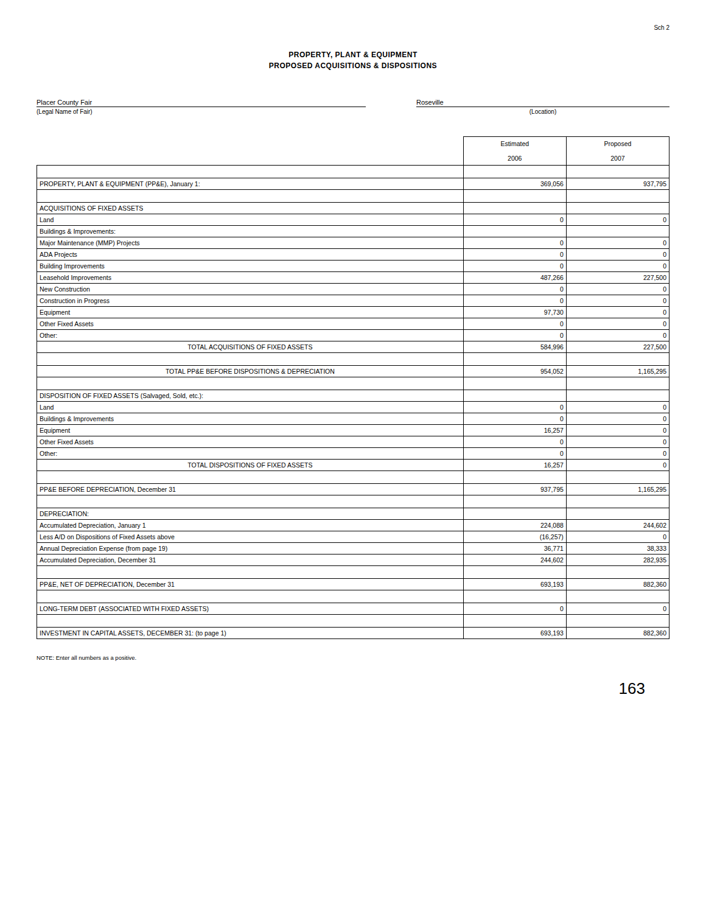Sch 2
PROPERTY, PLANT & EQUIPMENT
PROPOSED ACQUISITIONS & DISPOSITIONS
| Placer County Fair (Legal Name of Fair) | | Roseville (Location) |
| | Estimated 2006 | Proposed 2007 |
| --- | --- | --- |
| PROPERTY, PLANT & EQUIPMENT (PP&E), January 1: | 369,056 | 937,795 |
| ACQUISITIONS OF FIXED ASSETS | | |
| Land | 0 | 0 |
| Buildings & Improvements: | | |
| Major Maintenance (MMP) Projects | 0 | 0 |
| ADA Projects | 0 | 0 |
| Building Improvements | 0 | 0 |
| Leasehold Improvements | 487,266 | 227,500 |
| New Construction | 0 | 0 |
| Construction in Progress | 0 | 0 |
| Equipment | 97,730 | 0 |
| Other Fixed Assets | 0 | 0 |
| Other: | 0 | 0 |
| TOTAL ACQUISITIONS OF FIXED ASSETS | 584,996 | 227,500 |
| TOTAL PP&E BEFORE DISPOSITIONS & DEPRECIATION | 954,052 | 1,165,295 |
| DISPOSITION OF FIXED ASSETS (Salvaged, Sold, etc.): | | |
| Land | 0 | 0 |
| Buildings & Improvements | 0 | 0 |
| Equipment | 16,257 | 0 |
| Other Fixed Assets | 0 | 0 |
| Other: | 0 | 0 |
| TOTAL DISPOSITIONS OF FIXED ASSETS | 16,257 | 0 |
| PP&E BEFORE DEPRECIATION, December 31 | 937,795 | 1,165,295 |
| DEPRECIATION: | | |
| Accumulated Depreciation, January 1 | 224,088 | 244,602 |
| Less A/D on Dispositions of Fixed Assets above | (16,257) | 0 |
| Annual Depreciation Expense (from page 19) | 36,771 | 38,333 |
| Accumulated Depreciation, December 31 | 244,602 | 282,935 |
| PP&E, NET OF DEPRECIATION, December 31 | 693,193 | 882,360 |
| LONG-TERM DEBT (ASSOCIATED WITH FIXED ASSETS) | 0 | 0 |
| INVESTMENT IN CAPITAL ASSETS, DECEMBER 31: (to page 1) | 693,193 | 882,360 |
NOTE: Enter all numbers as a positive.
163